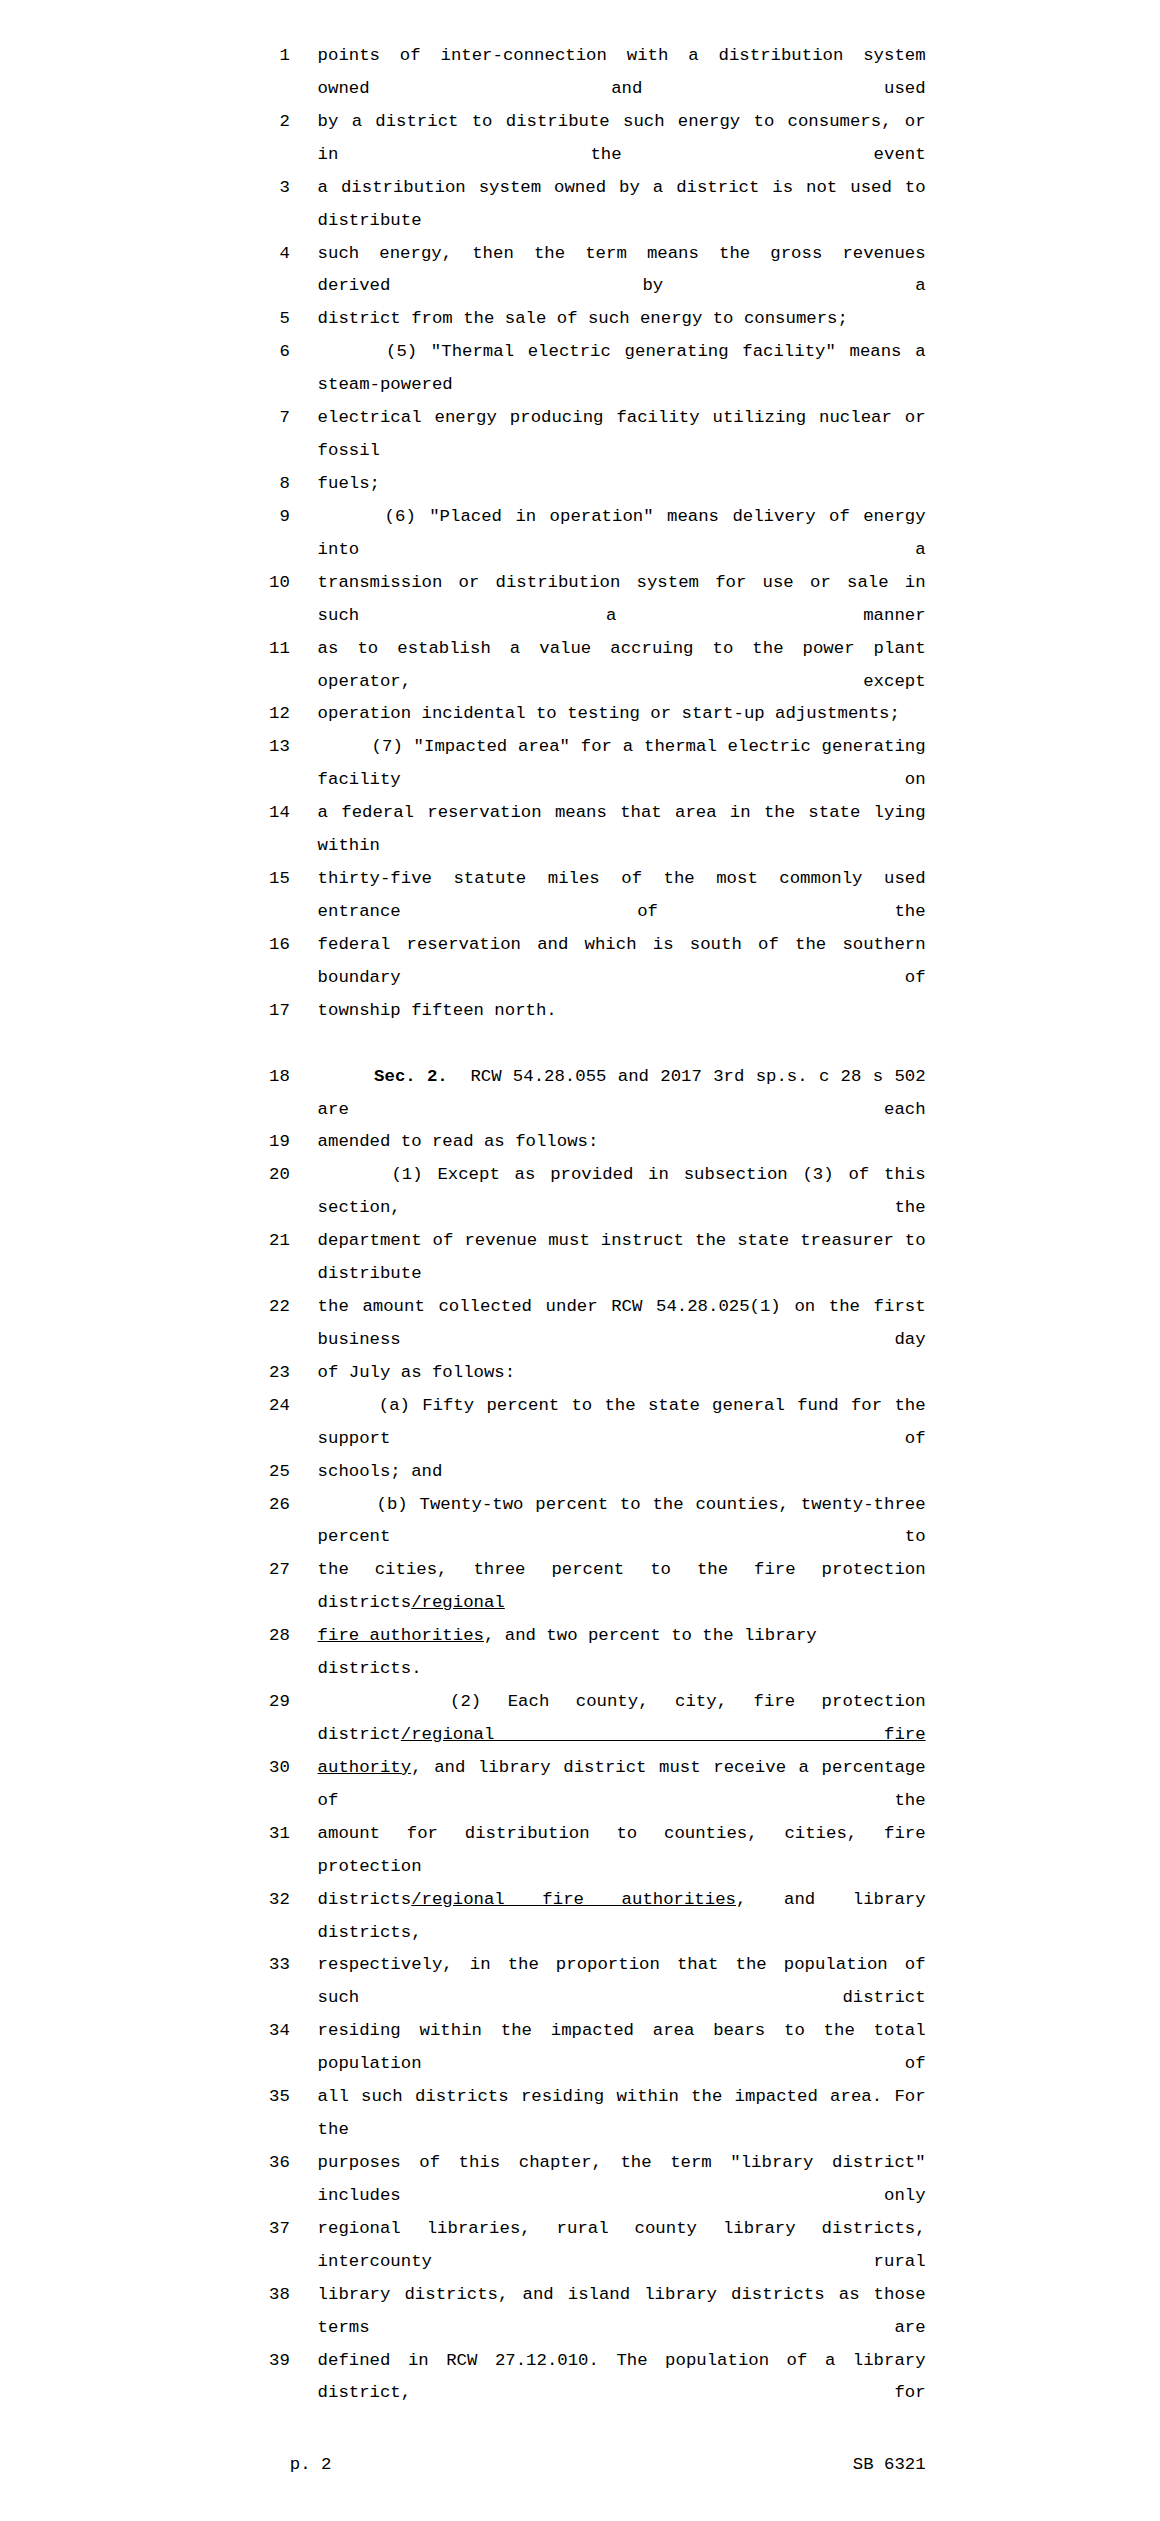1 points of inter-connection with a distribution system owned and used
2 by a district to distribute such energy to consumers, or in the event
3 a distribution system owned by a district is not used to distribute
4 such energy, then the term means the gross revenues derived by a
5 district from the sale of such energy to consumers;
6 (5) "Thermal electric generating facility" means a steam-powered
7 electrical energy producing facility utilizing nuclear or fossil
8 fuels;
9 (6) "Placed in operation" means delivery of energy into a
10 transmission or distribution system for use or sale in such a manner
11 as to establish a value accruing to the power plant operator, except
12 operation incidental to testing or start-up adjustments;
13 (7) "Impacted area" for a thermal electric generating facility on
14 a federal reservation means that area in the state lying within
15 thirty-five statute miles of the most commonly used entrance of the
16 federal reservation and which is south of the southern boundary of
17 township fifteen north.
18 Sec. 2. RCW 54.28.055 and 2017 3rd sp.s. c 28 s 502 are each
19 amended to read as follows:
20 (1) Except as provided in subsection (3) of this section, the
21 department of revenue must instruct the state treasurer to distribute
22 the amount collected under RCW 54.28.025(1) on the first business day
23 of July as follows:
24 (a) Fifty percent to the state general fund for the support of
25 schools; and
26 (b) Twenty-two percent to the counties, twenty-three percent to
27 the cities, three percent to the fire protection districts/regional
28 fire authorities, and two percent to the library districts.
29 (2) Each county, city, fire protection district/regional fire
30 authority, and library district must receive a percentage of the
31 amount for distribution to counties, cities, fire protection
32 districts/regional fire authorities, and library districts,
33 respectively, in the proportion that the population of such district
34 residing within the impacted area bears to the total population of
35 all such districts residing within the impacted area. For the
36 purposes of this chapter, the term "library district" includes only
37 regional libraries, rural county library districts, intercounty rural
38 library districts, and island library districts as those terms are
39 defined in RCW 27.12.010. The population of a library district, for
p. 2 SB 6321